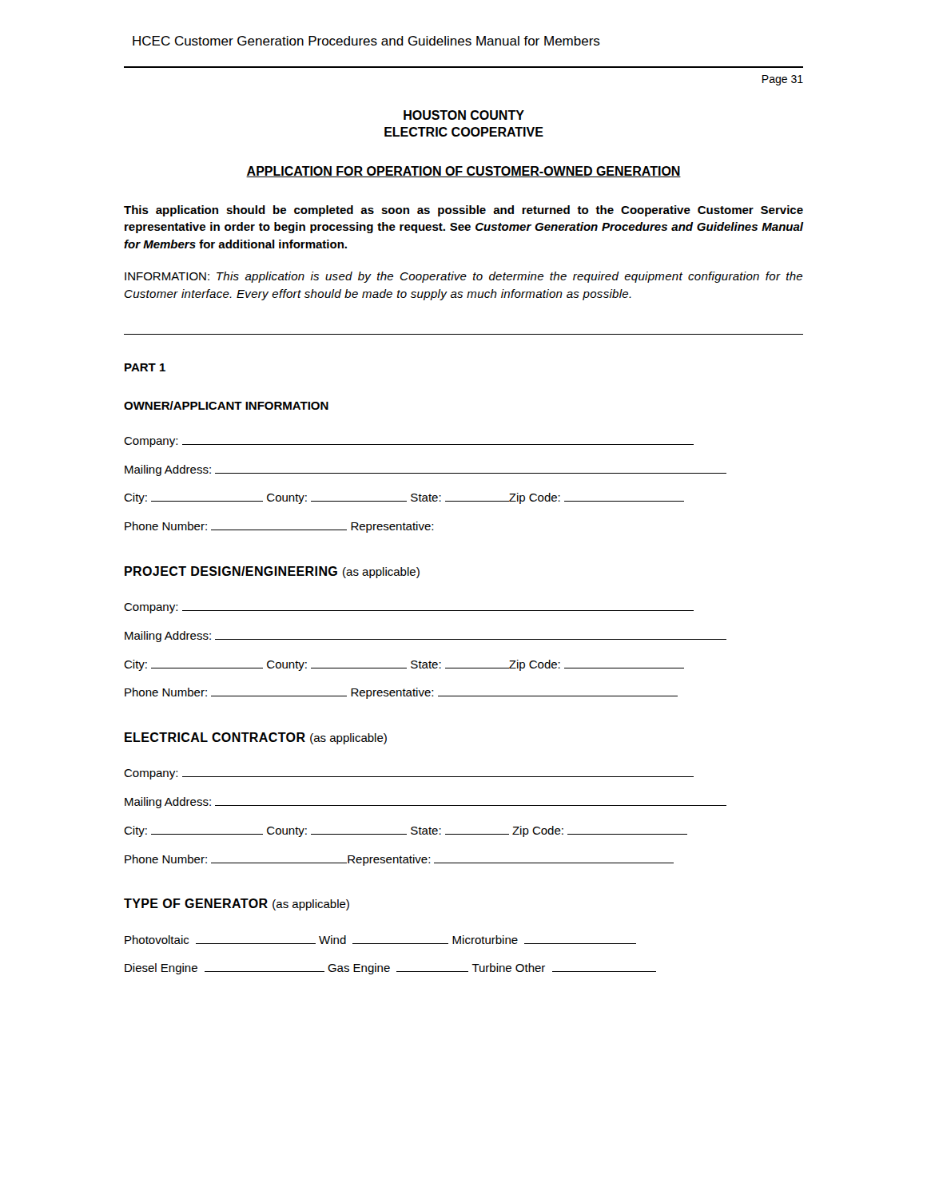HCEC Customer Generation Procedures and Guidelines Manual for Members
Page 31
HOUSTON COUNTY
ELECTRIC COOPERATIVE
APPLICATION FOR OPERATION OF CUSTOMER-OWNED GENERATION
This application should be completed as soon as possible and returned to the Cooperative Customer Service representative in order to begin processing the request. See Customer Generation Procedures and Guidelines Manual for Members for additional information.
INFORMATION: This application is used by the Cooperative to determine the required equipment configuration for the Customer interface. Every effort should be made to supply as much information as possible.
PART 1
OWNER/APPLICANT INFORMATION
Company:
Mailing Address:
City: County: State: Zip Code:
Phone Number: Representative:
PROJECT DESIGN/ENGINEERING (as applicable)
Company:
Mailing Address:
City: County: State: Zip Code:
Phone Number: Representative:
ELECTRICAL CONTRACTOR (as applicable)
Company:
Mailing Address:
City: County: State: Zip Code:
Phone Number: Representative:
TYPE OF GENERATOR (as applicable)
Photovoltaic Wind Microturbine
Diesel Engine Gas Engine Turbine Other